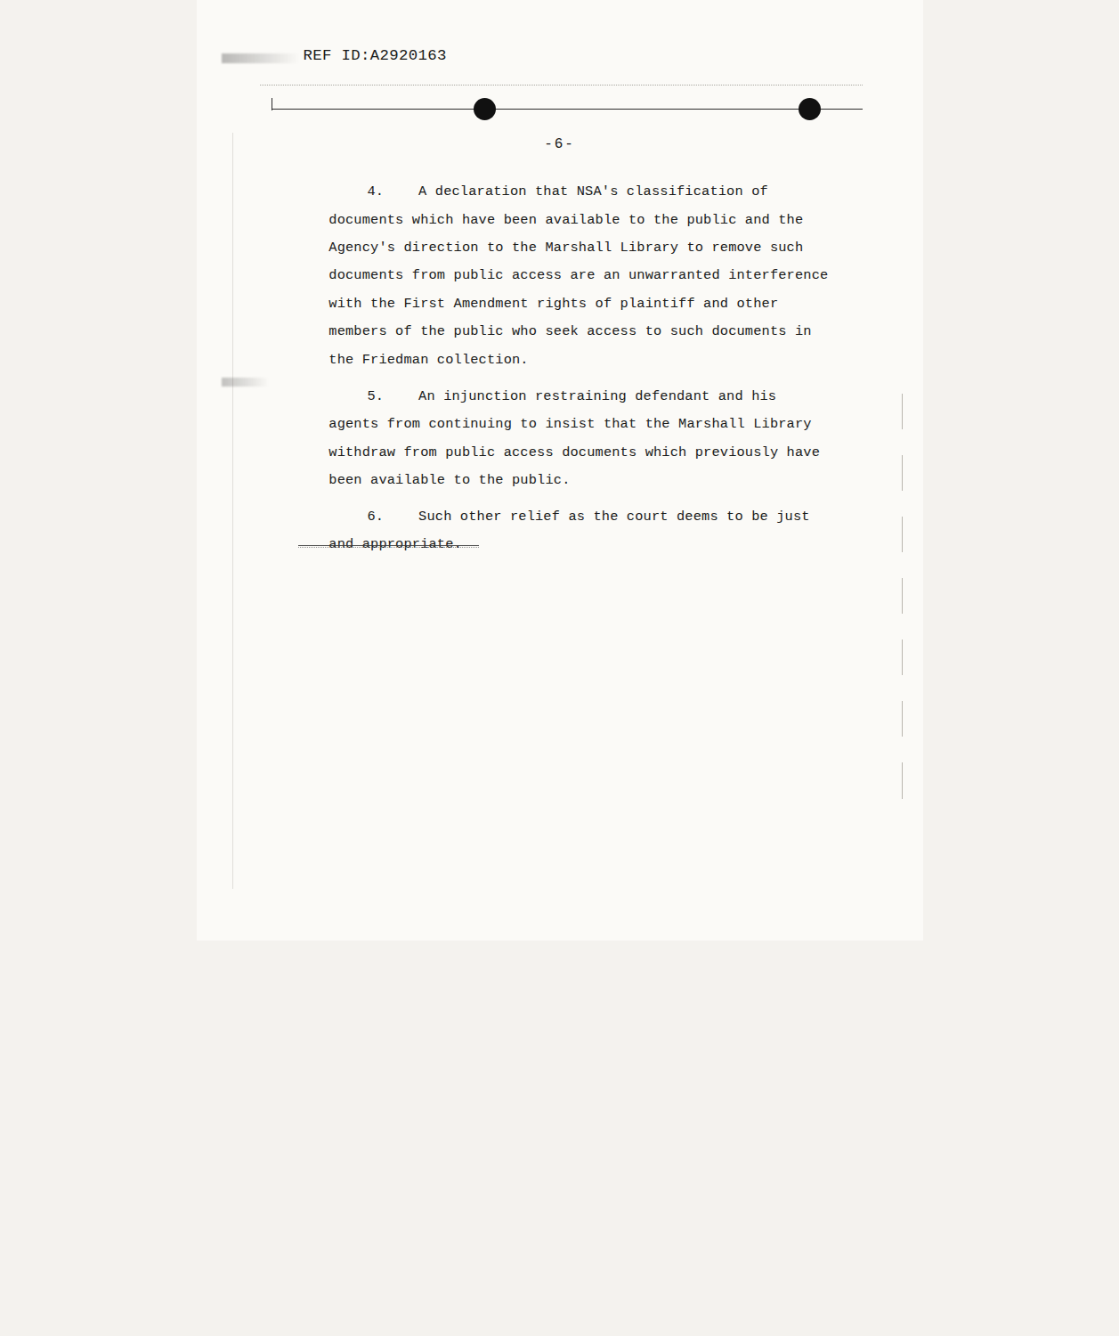REF ID:A2920163
-6-
4. A declaration that NSA's classification of documents which have been available to the public and the Agency's direction to the Marshall Library to remove such documents from public access are an unwarranted interference with the First Amendment rights of plaintiff and other members of the public who seek access to such documents in the Friedman collection.
5. An injunction restraining defendant and his agents from continuing to insist that the Marshall Library withdraw from public access documents which previously have been available to the public.
6. Such other relief as the court deems to be just and appropriate.